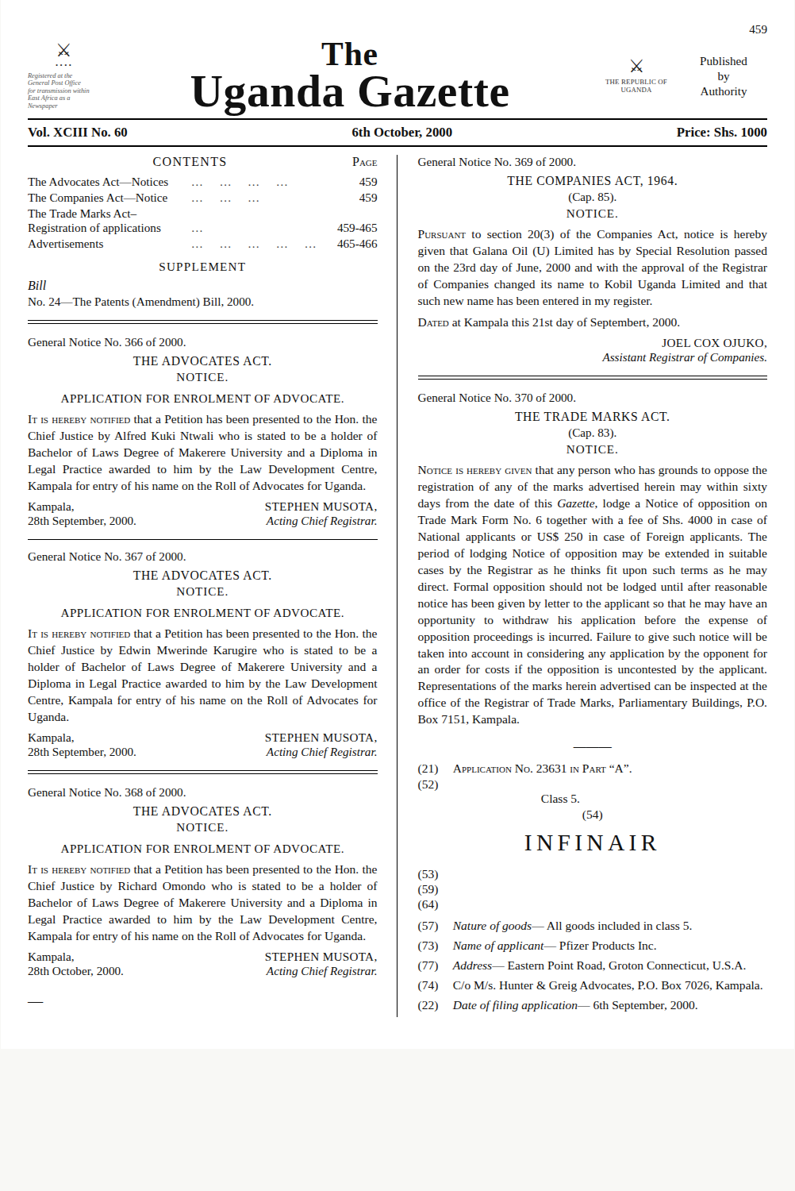459
⚔ • • • •
Registered at the
General Post Office
for transmission within
East Africa as a
Newspaper
The
Uganda Gazette
⚔ THE REPUBLIC OF UGANDA
Published
by
Authority
Vol. XCIII No. 60 6th October, 2000 Price: Shs. 1000
Contents Page
| The Advocates Act—Notices | … … … … | 459 |
| The Companies Act—Notice | … … … | 459 |
| The Trade Marks Act–Registration of applications | … | 459-465 |
| Advertisements | … … … … … | 465-466 |
Supplement
Bill
No. 24—The Patents (Amendment) Bill, 2000.
General Notice No. 366 of 2000.
The Advocates Act.
Notice.
Application for Enrolment of Advocate.
It is hereby notified that a Petition has been presented to the Hon. the Chief Justice by Alfred Kuki Ntwali who is stated to be a holder of Bachelor of Laws Degree of Makerere University and a Diploma in Legal Practice awarded to him by the Law Development Centre, Kampala for entry of his name on the Roll of Advocates for Uganda.
Kampala,
28th September, 2000.
STEPHEN MUSOTA,
Acting Chief Registrar.
General Notice No. 367 of 2000.
The Advocates Act.
Notice.
Application for Enrolment of Advocate.
It is hereby notified that a Petition has been presented to the Hon. the Chief Justice by Edwin Mwerinde Karugire who is stated to be a holder of Bachelor of Laws Degree of Makerere University and a Diploma in Legal Practice awarded to him by the Law Development Centre, Kampala for entry of his name on the Roll of Advocates for Uganda.
Kampala,
28th September, 2000.
STEPHEN MUSOTA,
Acting Chief Registrar.
General Notice No. 368 of 2000.
The Advocates Act.
Notice.
Application for Enrolment of Advocate.
It is hereby notified that a Petition has been presented to the Hon. the Chief Justice by Richard Omondo who is stated to be a holder of Bachelor of Laws Degree of Makerere University and a Diploma in Legal Practice awarded to him by the Law Development Centre, Kampala for entry of his name on the Roll of Advocates for Uganda.
Kampala,
28th October, 2000.
STEPHEN MUSOTA,
Acting Chief Registrar.
—
General Notice No. 369 of 2000.
The Companies Act, 1964.
(Cap. 85).
Notice.
Pursuant to section 20(3) of the Companies Act, notice is hereby given that Galana Oil (U) Limited has by Special Resolution passed on the 23rd day of June, 2000 and with the approval of the Registrar of Companies changed its name to Kobil Uganda Limited and that such new name has been entered in my register.
Dated at Kampala this 21st day of Septembert, 2000.
JOEL COX OJUKO,
Assistant Registrar of Companies.
General Notice No. 370 of 2000.
The Trade Marks Act.
(Cap. 83).
Notice.
Notice is hereby given that any person who has grounds to oppose the registration of any of the marks advertised herein may within sixty days from the date of this Gazette, lodge a Notice of opposition on Trade Mark Form No. 6 together with a fee of Shs. 4000 in case of National applicants or US$ 250 in case of Foreign applicants. The period of lodging Notice of opposition may be extended in suitable cases by the Registrar as he thinks fit upon such terms as he may direct. Formal opposition should not be lodged until after reasonable notice has been given by letter to the applicant so that he may have an opportunity to withdraw his application before the expense of opposition proceedings is incurred. Failure to give such notice will be taken into account in considering any application by the opponent for an order for costs if the opposition is uncontested by the applicant. Representations of the marks herein advertised can be inspected at the office of the Registrar of Trade Marks, Parliamentary Buildings, P.O. Box 7151, Kampala.
———
(21) Application No. 23631 in Part “A”.
(52) Class 5.
(54)
INFINAIR
(53)
(59)
(64)
(57) Nature of goods— All goods included in class 5.
(73) Name of applicant— Pfizer Products Inc.
(77) Address— Eastern Point Road, Groton Connecticut, U.S.A.
(74) C/o M/s. Hunter & Greig Advocates, P.O. Box 7026, Kampala.
(22) Date of filing application— 6th September, 2000.